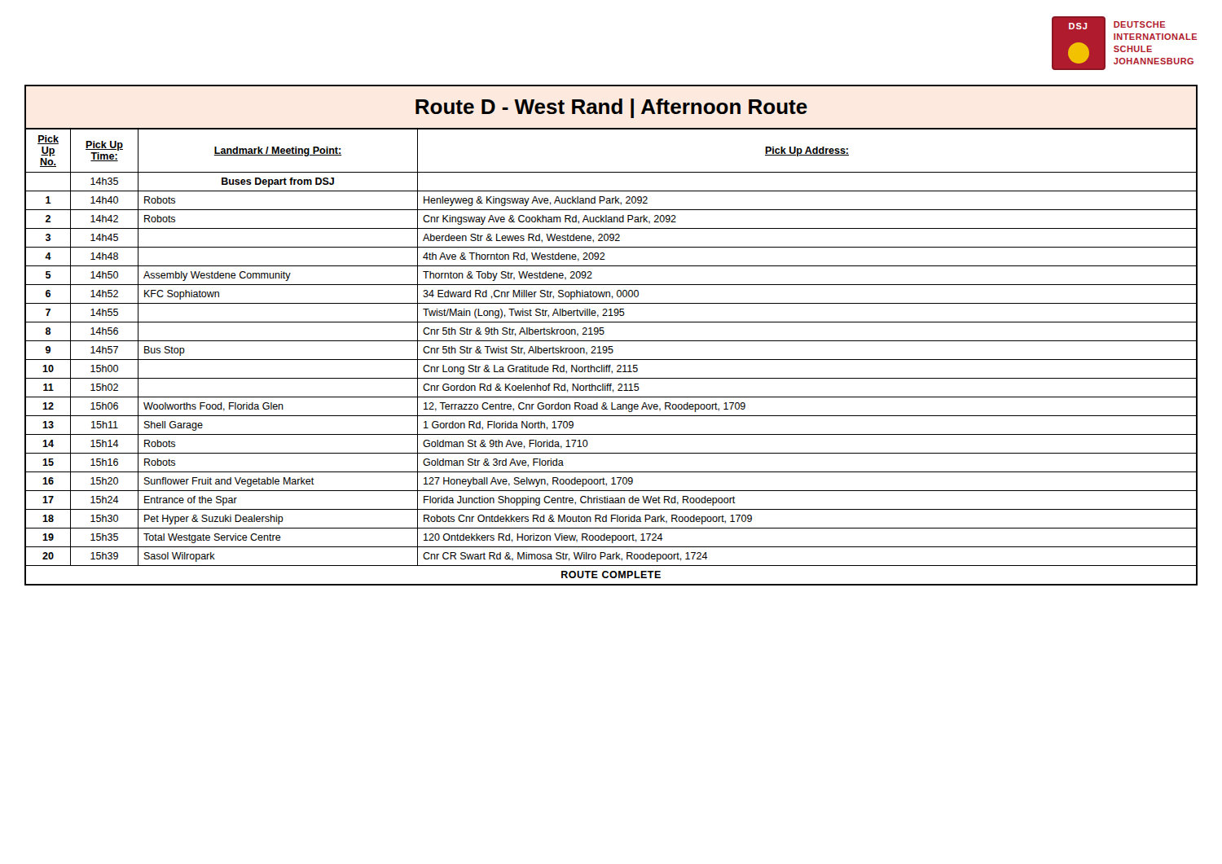DEUTSCHE
INTERNATIONALE
SCHULE
JOHANNESBURG
Route D - West Rand | Afternoon Route
| Pick Up No. | Pick Up Time: | Landmark / Meeting Point: | Pick Up Address: |
| --- | --- | --- | --- |
| | 14h35 | Buses Depart from DSJ | |
| 1 | 14h40 | Robots | Henleyweg & Kingsway Ave, Auckland Park, 2092 |
| 2 | 14h42 | Robots | Cnr Kingsway Ave & Cookham Rd, Auckland Park, 2092 |
| 3 | 14h45 | | Aberdeen Str & Lewes Rd, Westdene, 2092 |
| 4 | 14h48 | | 4th Ave & Thornton Rd, Westdene, 2092 |
| 5 | 14h50 | Assembly Westdene Community | Thornton & Toby Str, Westdene, 2092 |
| 6 | 14h52 | KFC Sophiatown | 34 Edward Rd ,Cnr Miller Str, Sophiatown, 0000 |
| 7 | 14h55 | | Twist/Main (Long), Twist Str, Albertville, 2195 |
| 8 | 14h56 | | Cnr 5th Str & 9th Str, Albertskroon, 2195 |
| 9 | 14h57 | Bus Stop | Cnr 5th Str & Twist Str, Albertskroon, 2195 |
| 10 | 15h00 | | Cnr Long Str & La Gratitude Rd, Northcliff, 2115 |
| 11 | 15h02 | | Cnr Gordon Rd & Koelenhof Rd, Northcliff, 2115 |
| 12 | 15h06 | Woolworths Food, Florida Glen | 12, Terrazzo Centre, Cnr Gordon Road & Lange Ave, Roodepoort, 1709 |
| 13 | 15h11 | Shell Garage | 1 Gordon Rd, Florida North, 1709 |
| 14 | 15h14 | Robots | Goldman St & 9th Ave, Florida, 1710 |
| 15 | 15h16 | Robots | Goldman Str & 3rd Ave, Florida |
| 16 | 15h20 | Sunflower Fruit and Vegetable Market | 127 Honeyball Ave, Selwyn, Roodepoort, 1709 |
| 17 | 15h24 | Entrance of the Spar | Florida Junction Shopping Centre, Christiaan de Wet Rd, Roodepoort |
| 18 | 15h30 | Pet Hyper & Suzuki Dealership | Robots Cnr Ontdekkers Rd & Mouton Rd Florida Park, Roodepoort, 1709 |
| 19 | 15h35 | Total Westgate Service Centre | 120 Ontdekkers Rd, Horizon View, Roodepoort, 1724 |
| 20 | 15h39 | Sasol Wilropark | Cnr CR Swart Rd &, Mimosa Str, Wilro Park, Roodepoort, 1724 |
| ROUTE COMPLETE |